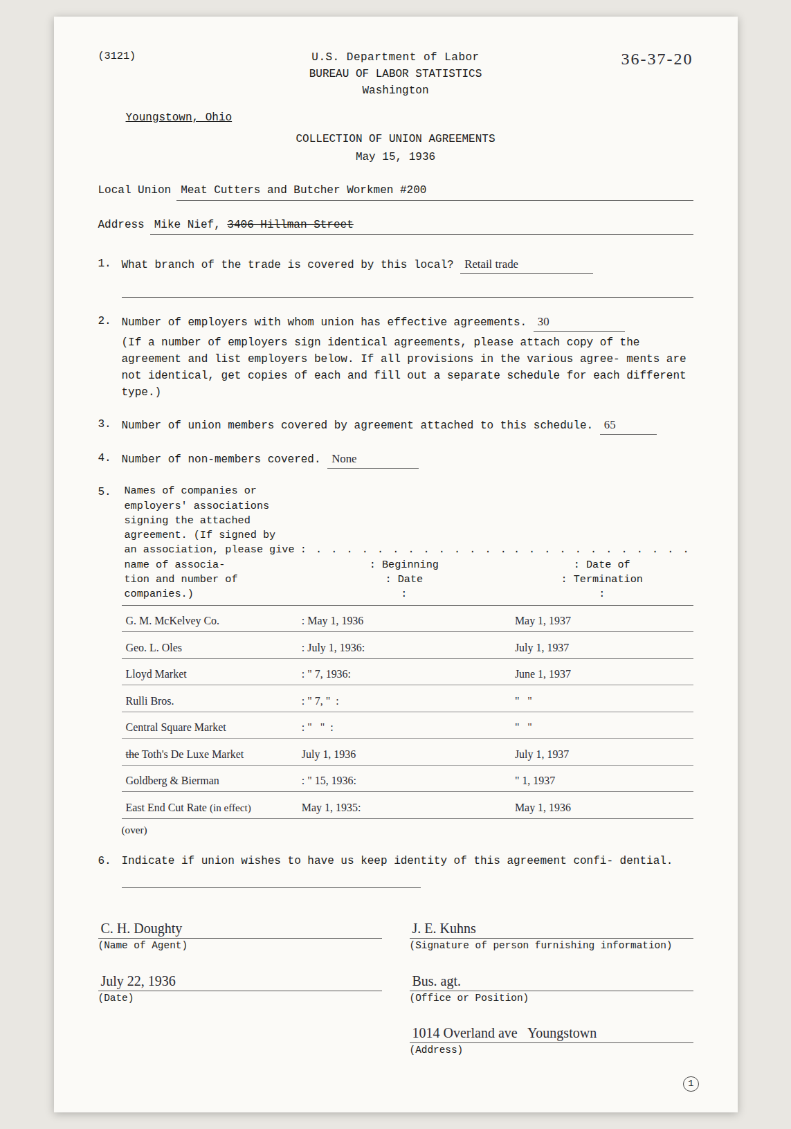(3121)
36‑37‑20
U.S. Department of Labor
BUREAU OF LABOR STATISTICS
Washington
Youngstown, Ohio
COLLECTION OF UNION AGREEMENTS
May 15, 1936
Local Union Meat Cutters and Butcher Workmen #200
Address Mike Nief, 3406 Hillman Street
What branch of the trade is covered by this local? Retail trade
Number of employers with whom union has effective agreements. 30 (If a number of employers sign identical agreements, please attach copy of the agreement and list employers below. If all provisions in the various agree‑ ments are not identical, get copies of each and fill out a separate schedule for each different type.)
Number of union members covered by agreement attached to this schedule. 65
Number of non‑members covered. None
| Names of companies or employers' associations signing the attached agreement. (If signed by an association, please give name of associa‑ tion and number of companies.) | : . . . . . . . . . . . . . : Beginning : Date : | . . . . . . . . . . . . : Date of : Termination : |
| --- | --- | --- |
| G. M. McKelvey Co. | : May 1, 1936 | May 1, 1937 |
| Geo. L. Oles | : July 1, 1936: | July 1, 1937 |
| Lloyd Market | : " 7, 1936: | June 1, 1937 |
| Rulli Bros. | : " 7, " : | " " |
| Central Square Market | : " " : | " " |
| the Toth's De Luxe Market | July 1, 1936 | July 1, 1937 |
| Goldberg & Bierman | : " 15, 1936: | " 1, 1937 |
| East End Cut Rate (in effect) | May 1, 1935: | May 1, 1936 |
(over)
Indicate if union wishes to have us keep identity of this agreement confi‑ dential.
C. H. Doughty
(Name of Agent)
July 22, 1936
(Date)
J. E. Kuhns
(Signature of person furnishing information)
Bus. agt.
(Office or Position)
1014 Overland ave Youngstown
(Address)
1